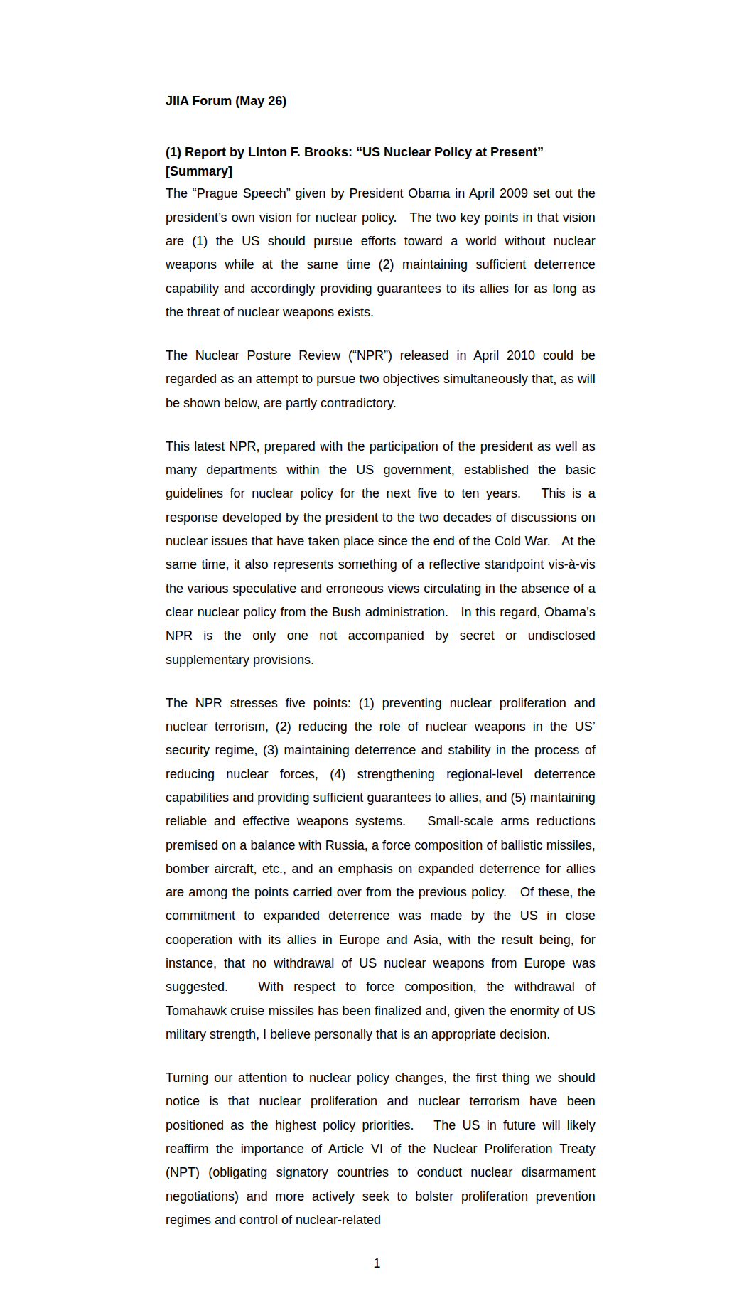JIIA Forum (May 26)
(1) Report by Linton F. Brooks: “US Nuclear Policy at Present”
[Summary]
The “Prague Speech” given by President Obama in April 2009 set out the president’s own vision for nuclear policy. The two key points in that vision are (1) the US should pursue efforts toward a world without nuclear weapons while at the same time (2) maintaining sufficient deterrence capability and accordingly providing guarantees to its allies for as long as the threat of nuclear weapons exists.
The Nuclear Posture Review (“NPR”) released in April 2010 could be regarded as an attempt to pursue two objectives simultaneously that, as will be shown below, are partly contradictory.
This latest NPR, prepared with the participation of the president as well as many departments within the US government, established the basic guidelines for nuclear policy for the next five to ten years. This is a response developed by the president to the two decades of discussions on nuclear issues that have taken place since the end of the Cold War. At the same time, it also represents something of a reflective standpoint vis-à-vis the various speculative and erroneous views circulating in the absence of a clear nuclear policy from the Bush administration. In this regard, Obama’s NPR is the only one not accompanied by secret or undisclosed supplementary provisions.
The NPR stresses five points: (1) preventing nuclear proliferation and nuclear terrorism, (2) reducing the role of nuclear weapons in the US’ security regime, (3) maintaining deterrence and stability in the process of reducing nuclear forces, (4) strengthening regional-level deterrence capabilities and providing sufficient guarantees to allies, and (5) maintaining reliable and effective weapons systems. Small-scale arms reductions premised on a balance with Russia, a force composition of ballistic missiles, bomber aircraft, etc., and an emphasis on expanded deterrence for allies are among the points carried over from the previous policy. Of these, the commitment to expanded deterrence was made by the US in close cooperation with its allies in Europe and Asia, with the result being, for instance, that no withdrawal of US nuclear weapons from Europe was suggested. With respect to force composition, the withdrawal of Tomahawk cruise missiles has been finalized and, given the enormity of US military strength, I believe personally that is an appropriate decision.
Turning our attention to nuclear policy changes, the first thing we should notice is that nuclear proliferation and nuclear terrorism have been positioned as the highest policy priorities. The US in future will likely reaffirm the importance of Article VI of the Nuclear Proliferation Treaty (NPT) (obligating signatory countries to conduct nuclear disarmament negotiations) and more actively seek to bolster proliferation prevention regimes and control of nuclear-related
1